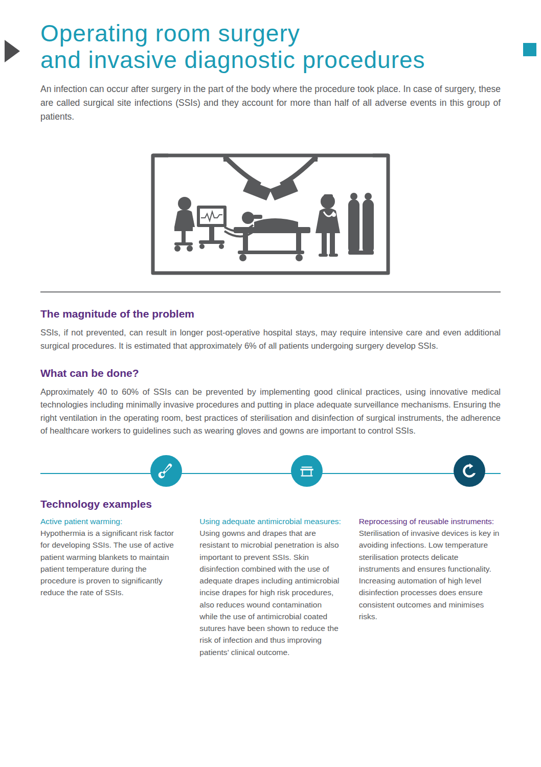Operating room surgery
and invasive diagnostic procedures
An infection can occur after surgery in the part of the body where the procedure took place. In case of surgery, these are called surgical site infections (SSIs) and they account for more than half of all adverse events in this group of patients.
The magnitude of the problem
SSIs, if not prevented, can result in longer post-operative hospital stays, may require intensive care and even additional surgical procedures. It is estimated that approximately 6% of all patients undergoing surgery develop SSIs.
What can be done?
Approximately 40 to 60% of SSIs can be prevented by implementing good clinical practices, using innovative medical technologies including minimally invasive procedures and putting in place adequate surveillance mechanisms. Ensuring the right ventilation in the operating room, best practices of sterilisation and disinfection of surgical instruments, the adherence of healthcare workers to guidelines such as wearing gloves and gowns are important to control SSIs.
Technology examples
Active patient warming:
Hypothermia is a significant risk factor for developing SSIs. The use of active patient warming blankets to maintain patient temperature during the procedure is proven to significantly reduce the rate of SSIs.
Using adequate antimicrobial measures: Using gowns and drapes that are resistant to microbial penetration is also important to prevent SSIs. Skin disinfection combined with the use of adequate drapes including antimicrobial incise drapes for high risk procedures, also reduces wound contamination while the use of antimicrobial coated sutures have been shown to reduce the risk of infection and thus improving patients’ clinical outcome.
Reprocessing of reusable instruments: Sterilisation of invasive devices is key in avoiding infections. Low temperature sterilisation protects delicate instruments and ensures functionality. Increasing automation of high level disinfection processes does ensure consistent outcomes and minimises risks.